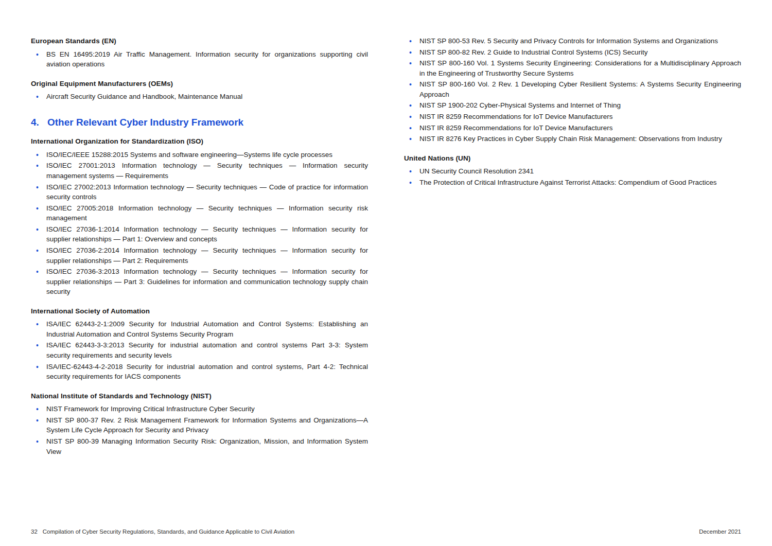European Standards (EN)
BS EN 16495:2019 Air Traffic Management. Information security for organizations supporting civil aviation operations
Original Equipment Manufacturers (OEMs)
Aircraft Security Guidance and Handbook, Maintenance Manual
4. Other Relevant Cyber Industry Framework
International Organization for Standardization (ISO)
ISO/IEC/IEEE 15288:2015 Systems and software engineering—Systems life cycle processes
ISO/IEC 27001:2013 Information technology — Security techniques — Information security management systems — Requirements
ISO/IEC 27002:2013 Information technology — Security techniques — Code of practice for information security controls
ISO/IEC 27005:2018 Information technology — Security techniques — Information security risk management
ISO/IEC 27036-1:2014 Information technology — Security techniques — Information security for supplier relationships — Part 1: Overview and concepts
ISO/IEC 27036-2:2014 Information technology — Security techniques — Information security for supplier relationships — Part 2: Requirements
ISO/IEC 27036-3:2013 Information technology — Security techniques — Information security for supplier relationships — Part 3: Guidelines for information and communication technology supply chain security
International Society of Automation
ISA/IEC 62443-2-1:2009 Security for Industrial Automation and Control Systems: Establishing an Industrial Automation and Control Systems Security Program
ISA/IEC 62443-3-3:2013 Security for industrial automation and control systems Part 3-3: System security requirements and security levels
ISA/IEC-62443-4-2-2018 Security for industrial automation and control systems, Part 4-2: Technical security requirements for IACS components
National Institute of Standards and Technology (NIST)
NIST Framework for Improving Critical Infrastructure Cyber Security
NIST SP 800-37 Rev. 2 Risk Management Framework for Information Systems and Organizations—A System Life Cycle Approach for Security and Privacy
NIST SP 800-39 Managing Information Security Risk: Organization, Mission, and Information System View
NIST SP 800-53 Rev. 5 Security and Privacy Controls for Information Systems and Organizations
NIST SP 800-82 Rev. 2 Guide to Industrial Control Systems (ICS) Security
NIST SP 800-160 Vol. 1 Systems Security Engineering: Considerations for a Multidisciplinary Approach in the Engineering of Trustworthy Secure Systems
NIST SP 800-160 Vol. 2 Rev. 1 Developing Cyber Resilient Systems: A Systems Security Engineering Approach
NIST SP 1900-202 Cyber-Physical Systems and Internet of Thing
NIST IR 8259 Recommendations for IoT Device Manufacturers
NIST IR 8259 Recommendations for IoT Device Manufacturers
NIST IR 8276 Key Practices in Cyber Supply Chain Risk Management: Observations from Industry
United Nations (UN)
UN Security Council Resolution 2341
The Protection of Critical Infrastructure Against Terrorist Attacks: Compendium of Good Practices
32 Compilation of Cyber Security Regulations, Standards, and Guidance Applicable to Civil Aviation
December 2021